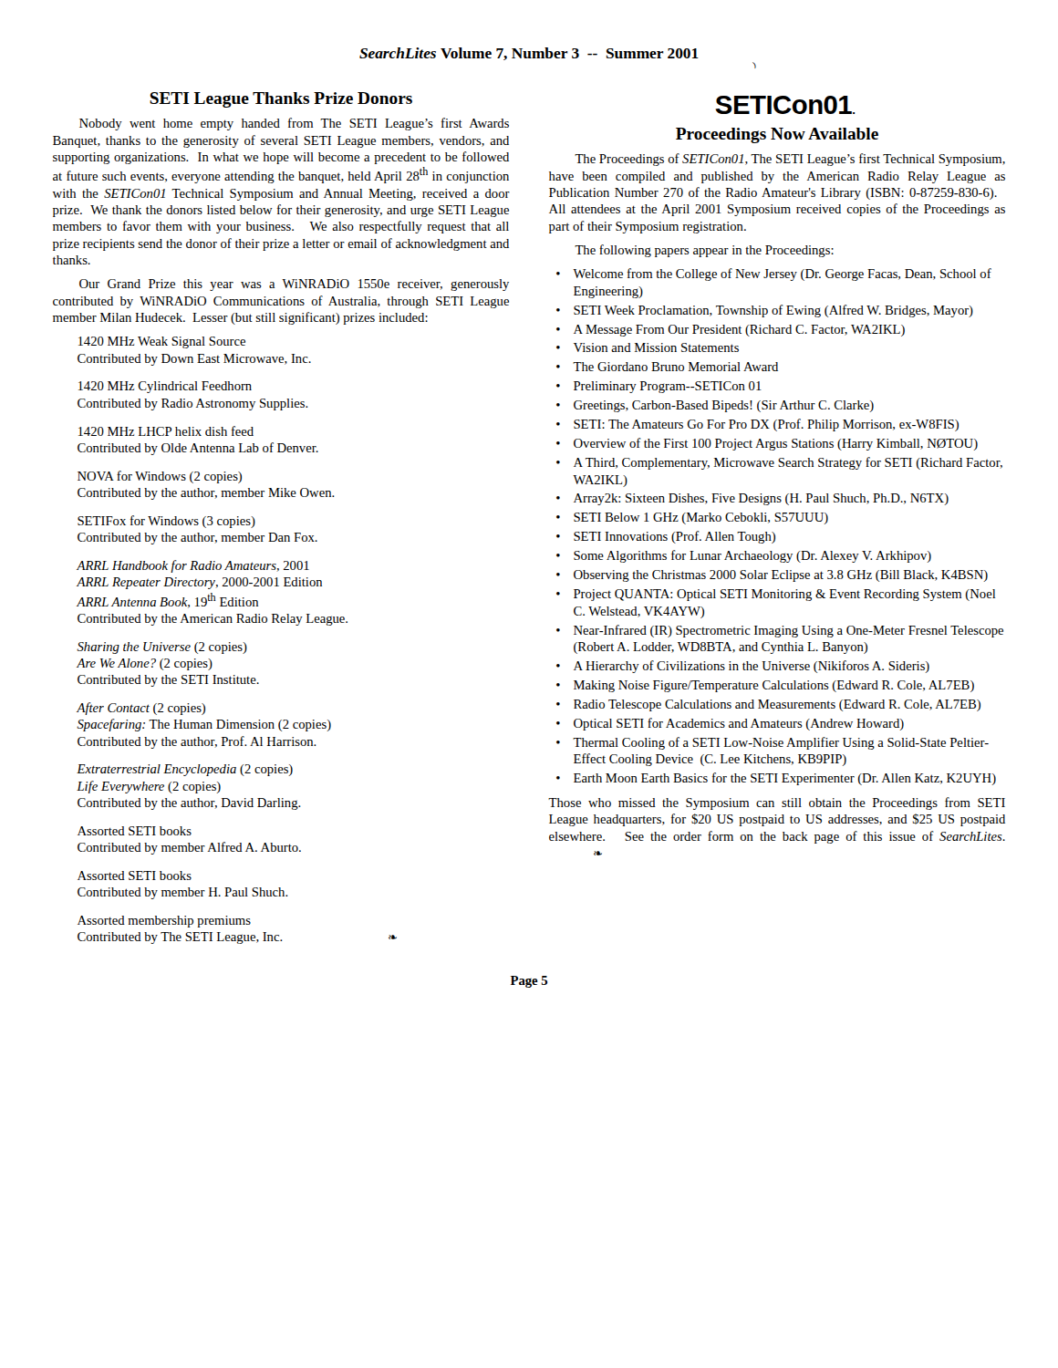SearchLites Volume 7, Number 3 -- Summer 2001
SETI League Thanks Prize Donors
Nobody went home empty handed from The SETI League’s first Awards Banquet, thanks to the generosity of several SETI League members, vendors, and supporting organizations. In what we hope will become a precedent to be followed at future such events, everyone attending the banquet, held April 28th in conjunction with the SETICon01 Technical Symposium and Annual Meeting, received a door prize. We thank the donors listed below for their generosity, and urge SETI League members to favor them with your business. We also respectfully request that all prize recipients send the donor of their prize a letter or email of acknowledgment and thanks.
Our Grand Prize this year was a WiNRADiO 1550e receiver, generously contributed by WiNRADiO Communications of Australia, through SETI League member Milan Hudecek. Lesser (but still significant) prizes included:
1420 MHz Weak Signal Source
Contributed by Down East Microwave, Inc.
1420 MHz Cylindrical Feedhorn
Contributed by Radio Astronomy Supplies.
1420 MHz LHCP helix dish feed
Contributed by Olde Antenna Lab of Denver.
NOVA for Windows (2 copies)
Contributed by the author, member Mike Owen.
SETIFox for Windows (3 copies)
Contributed by the author, member Dan Fox.
ARRL Handbook for Radio Amateurs, 2001
ARRL Repeater Directory, 2000-2001 Edition
ARRL Antenna Book, 19th Edition
Contributed by the American Radio Relay League.
Sharing the Universe (2 copies)
Are We Alone? (2 copies)
Contributed by the SETI Institute.
After Contact (2 copies)
Spacefaring: The Human Dimension (2 copies)
Contributed by the author, Prof. Al Harrison.
Extraterrestrial Encyclopedia (2 copies)
Life Everywhere (2 copies)
Contributed by the author, David Darling.
Assorted SETI books
Contributed by member Alfred A. Aburto.
Assorted SETI books
Contributed by member H. Paul Shuch.
Assorted membership premiums
Contributed by The SETI League, Inc.❧
⁾ SETICon01.
Proceedings Now Available
The Proceedings of SETICon01, The SETI League’s first Technical Symposium, have been compiled and published by the American Radio Relay League as Publication Number 270 of the Radio Amateur's Library (ISBN: 0-87259-830-6). All attendees at the April 2001 Symposium received copies of the Proceedings as part of their Symposium registration.
The following papers appear in the Proceedings:
Welcome from the College of New Jersey (Dr. George Facas, Dean, School of Engineering)
SETI Week Proclamation, Township of Ewing (Alfred W. Bridges, Mayor)
A Message From Our President (Richard C. Factor, WA2IKL)
Vision and Mission Statements
The Giordano Bruno Memorial Award
Preliminary Program--SETICon 01
Greetings, Carbon-Based Bipeds! (Sir Arthur C. Clarke)
SETI: The Amateurs Go For Pro DX (Prof. Philip Morrison, ex-W8FIS)
Overview of the First 100 Project Argus Stations (Harry Kimball, NØTOU)
A Third, Complementary, Microwave Search Strategy for SETI (Richard Factor, WA2IKL)
Array2k: Sixteen Dishes, Five Designs (H. Paul Shuch, Ph.D., N6TX)
SETI Below 1 GHz (Marko Cebokli, S57UUU)
SETI Innovations (Prof. Allen Tough)
Some Algorithms for Lunar Archaeology (Dr. Alexey V. Arkhipov)
Observing the Christmas 2000 Solar Eclipse at 3.8 GHz (Bill Black, K4BSN)
Project QUANTA: Optical SETI Monitoring & Event Recording System (Noel C. Welstead, VK4AYW)
Near-Infrared (IR) Spectrometric Imaging Using a One-Meter Fresnel Telescope (Robert A. Lodder, WD8BTA, and Cynthia L. Banyon)
A Hierarchy of Civilizations in the Universe (Nikiforos A. Sideris)
Making Noise Figure/Temperature Calculations (Edward R. Cole, AL7EB)
Radio Telescope Calculations and Measurements (Edward R. Cole, AL7EB)
Optical SETI for Academics and Amateurs (Andrew Howard)
Thermal Cooling of a SETI Low-Noise Amplifier Using a Solid-State Peltier-Effect Cooling Device (C. Lee Kitchens, KB9PIP)
Earth Moon Earth Basics for the SETI Experimenter (Dr. Allen Katz, K2UYH)
Those who missed the Symposium can still obtain the Proceedings from SETI League headquarters, for $20 US postpaid to US addresses, and $25 US postpaid elsewhere. See the order form on the back page of this issue of SearchLites.❧
Page 5